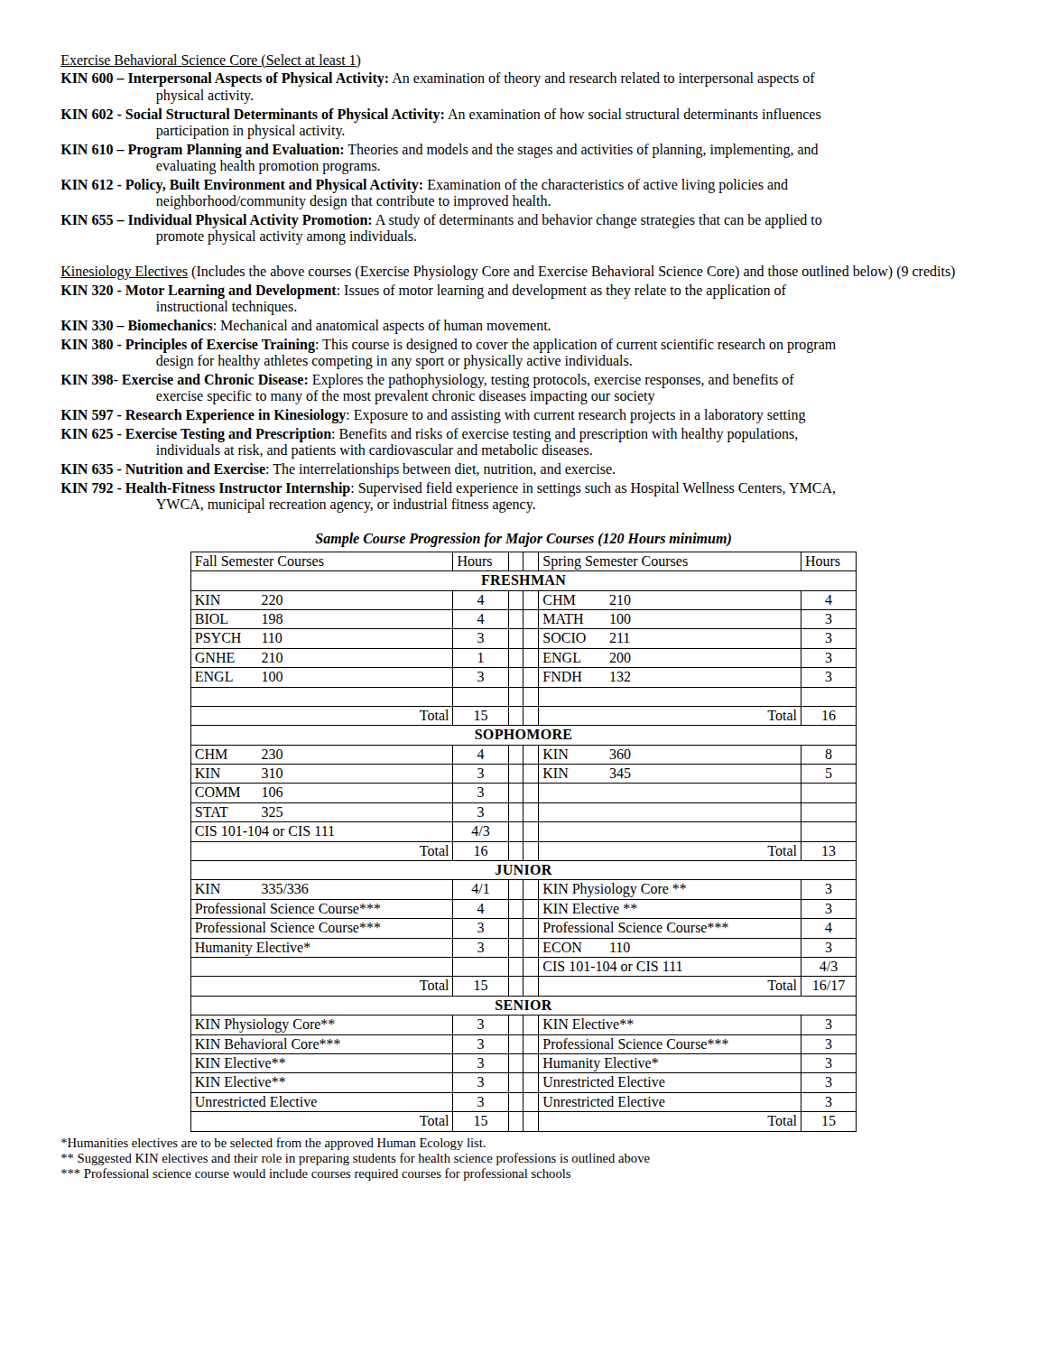Exercise Behavioral Science Core (Select at least 1)
KIN 600 – Interpersonal Aspects of Physical Activity: An examination of theory and research related to interpersonal aspects of physical activity.
KIN 602 - Social Structural Determinants of Physical Activity: An examination of how social structural determinants influences participation in physical activity.
KIN 610 – Program Planning and Evaluation: Theories and models and the stages and activities of planning, implementing, and evaluating health promotion programs.
KIN 612 - Policy, Built Environment and Physical Activity: Examination of the characteristics of active living policies and neighborhood/community design that contribute to improved health.
KIN 655 – Individual Physical Activity Promotion: A study of determinants and behavior change strategies that can be applied to promote physical activity among individuals.
Kinesiology Electives (Includes the above courses (Exercise Physiology Core and Exercise Behavioral Science Core) and those outlined below) (9 credits)
KIN 320 - Motor Learning and Development: Issues of motor learning and development as they relate to the application of instructional techniques.
KIN 330 – Biomechanics: Mechanical and anatomical aspects of human movement.
KIN 380 - Principles of Exercise Training: This course is designed to cover the application of current scientific research on program design for healthy athletes competing in any sport or physically active individuals.
KIN 398- Exercise and Chronic Disease: Explores the pathophysiology, testing protocols, exercise responses, and benefits of exercise specific to many of the most prevalent chronic diseases impacting our society
KIN 597 - Research Experience in Kinesiology: Exposure to and assisting with current research projects in a laboratory setting
KIN 625 - Exercise Testing and Prescription: Benefits and risks of exercise testing and prescription with healthy populations, individuals at risk, and patients with cardiovascular and metabolic diseases.
KIN 635 - Nutrition and Exercise: The interrelationships between diet, nutrition, and exercise.
KIN 792 - Health-Fitness Instructor Internship: Supervised field experience in settings such as Hospital Wellness Centers, YMCA, YWCA, municipal recreation agency, or industrial fitness agency.
Sample Course Progression for Major Courses (120 Hours minimum)
| Fall Semester Courses | Hours | | | Spring Semester Courses | Hours |
| FRESHMAN |
| KIN 220 | 4 | | | CHM 210 | 4 |
| BIOL 198 | 4 | | | MATH 100 | 3 |
| PSYCH 110 | 3 | | | SOCIO 211 | 3 |
| GNHE 210 | 1 | | | ENGL 200 | 3 |
| ENGL 100 | 3 | | | FNDH 132 | 3 |
| Total | 15 | | | Total | 16 |
| SOPHOMORE |
| CHM 230 | 4 | | | KIN 360 | 8 |
| KIN 310 | 3 | | | KIN 345 | 5 |
| COMM 106 | 3 | | | | |
| STAT 325 | 3 | | | | |
| CIS 101-104 or CIS 111 | 4/3 | | | | |
| Total | 16 | | | Total | 13 |
| JUNIOR |
| KIN 335/336 | 4/1 | | | KIN Physiology Core ** | 3 |
| Professional Science Course*** | 4 | | | KIN Elective ** | 3 |
| Professional Science Course*** | 3 | | | Professional Science Course*** | 4 |
| Humanity Elective* | 3 | | | ECON 110 | 3 |
| | | | | CIS 101-104 or CIS 111 | 4/3 |
| Total | 15 | | | Total | 16/17 |
| SENIOR |
| KIN Physiology Core** | 3 | | | KIN Elective** | 3 |
| KIN Behavioral Core*** | 3 | | | Professional Science Course*** | 3 |
| KIN Elective** | 3 | | | Humanity Elective* | 3 |
| KIN Elective** | 3 | | | Unrestricted Elective | 3 |
| Unrestricted Elective | 3 | | | Unrestricted Elective | 3 |
| Total | 15 | | | Total | 15 |
*Humanities electives are to be selected from the approved Human Ecology list.
** Suggested KIN electives and their role in preparing students for health science professions is outlined above
*** Professional science course would include courses required courses for professional schools